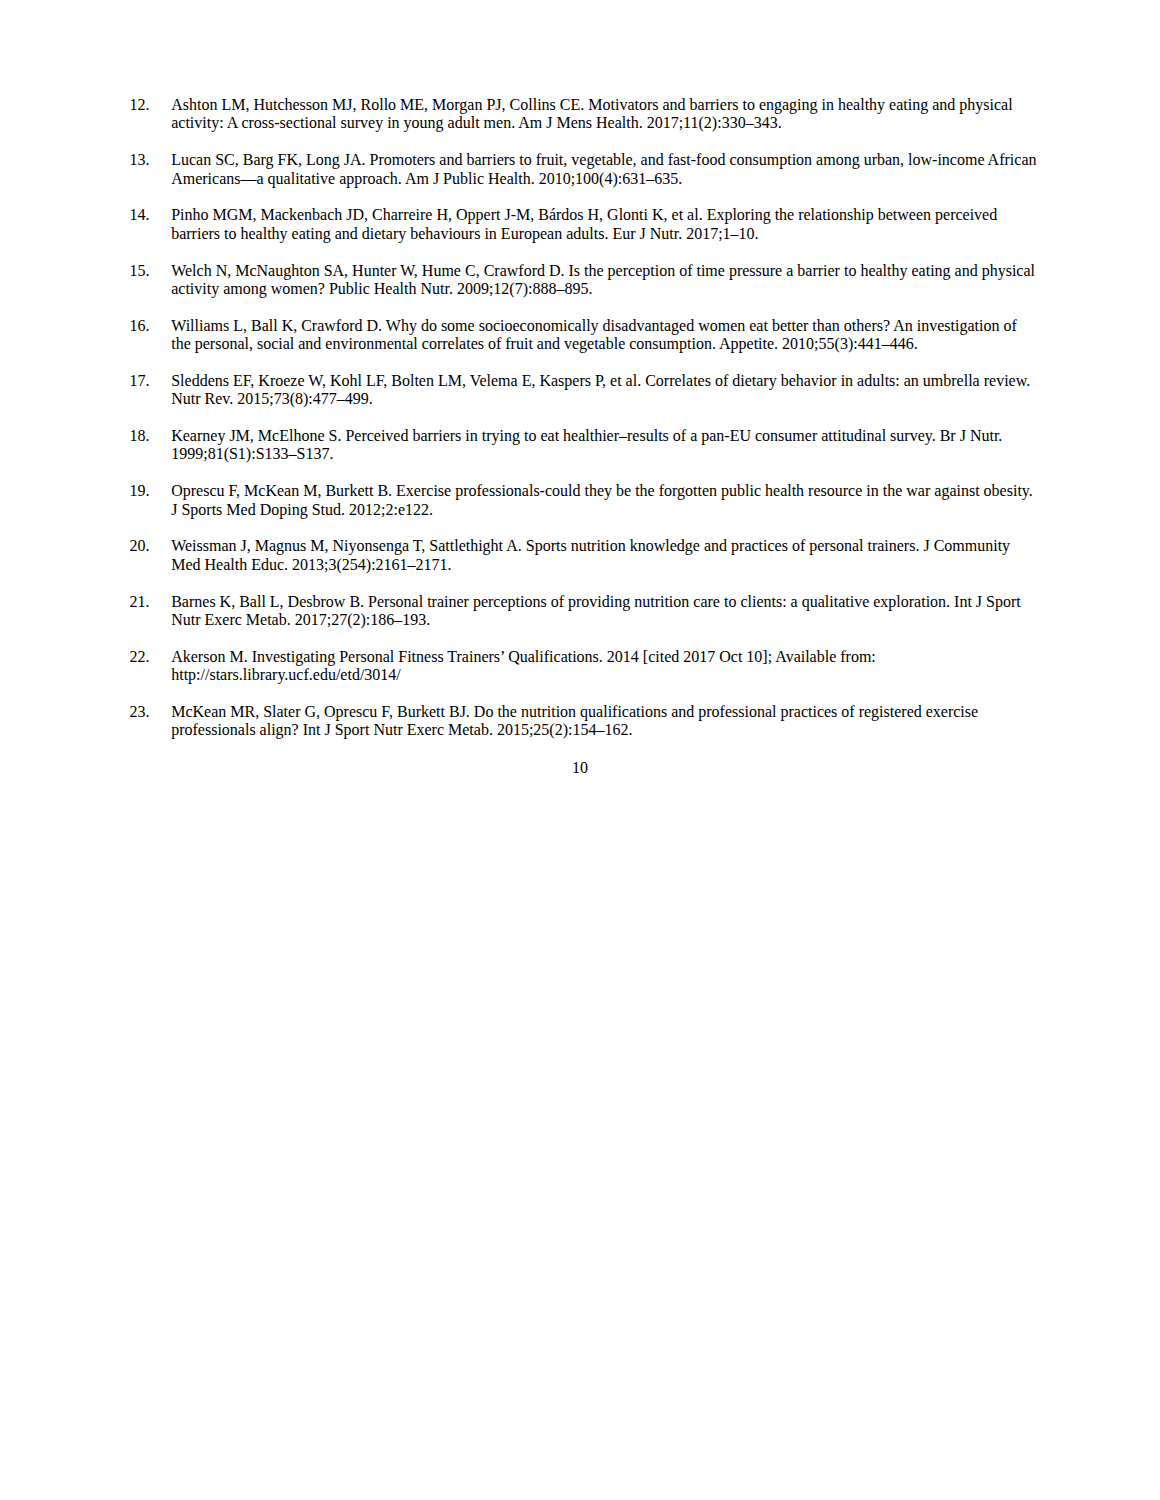Ashton LM, Hutchesson MJ, Rollo ME, Morgan PJ, Collins CE. Motivators and barriers to engaging in healthy eating and physical activity: A cross-sectional survey in young adult men. Am J Mens Health. 2017;11(2):330–343.
Lucan SC, Barg FK, Long JA. Promoters and barriers to fruit, vegetable, and fast-food consumption among urban, low-income African Americans—a qualitative approach. Am J Public Health. 2010;100(4):631–635.
Pinho MGM, Mackenbach JD, Charreire H, Oppert J-M, Bárdos H, Glonti K, et al. Exploring the relationship between perceived barriers to healthy eating and dietary behaviours in European adults. Eur J Nutr. 2017;1–10.
Welch N, McNaughton SA, Hunter W, Hume C, Crawford D. Is the perception of time pressure a barrier to healthy eating and physical activity among women? Public Health Nutr. 2009;12(7):888–895.
Williams L, Ball K, Crawford D. Why do some socioeconomically disadvantaged women eat better than others? An investigation of the personal, social and environmental correlates of fruit and vegetable consumption. Appetite. 2010;55(3):441–446.
Sleddens EF, Kroeze W, Kohl LF, Bolten LM, Velema E, Kaspers P, et al. Correlates of dietary behavior in adults: an umbrella review. Nutr Rev. 2015;73(8):477–499.
Kearney JM, McElhone S. Perceived barriers in trying to eat healthier–results of a pan-EU consumer attitudinal survey. Br J Nutr. 1999;81(S1):S133–S137.
Oprescu F, McKean M, Burkett B. Exercise professionals-could they be the forgotten public health resource in the war against obesity. J Sports Med Doping Stud. 2012;2:e122.
Weissman J, Magnus M, Niyonsenga T, Sattlethight A. Sports nutrition knowledge and practices of personal trainers. J Community Med Health Educ. 2013;3(254):2161–2171.
Barnes K, Ball L, Desbrow B. Personal trainer perceptions of providing nutrition care to clients: a qualitative exploration. Int J Sport Nutr Exerc Metab. 2017;27(2):186–193.
Akerson M. Investigating Personal Fitness Trainers’ Qualifications. 2014 [cited 2017 Oct 10]; Available from: http://stars.library.ucf.edu/etd/3014/
McKean MR, Slater G, Oprescu F, Burkett BJ. Do the nutrition qualifications and professional practices of registered exercise professionals align? Int J Sport Nutr Exerc Metab. 2015;25(2):154–162.
10